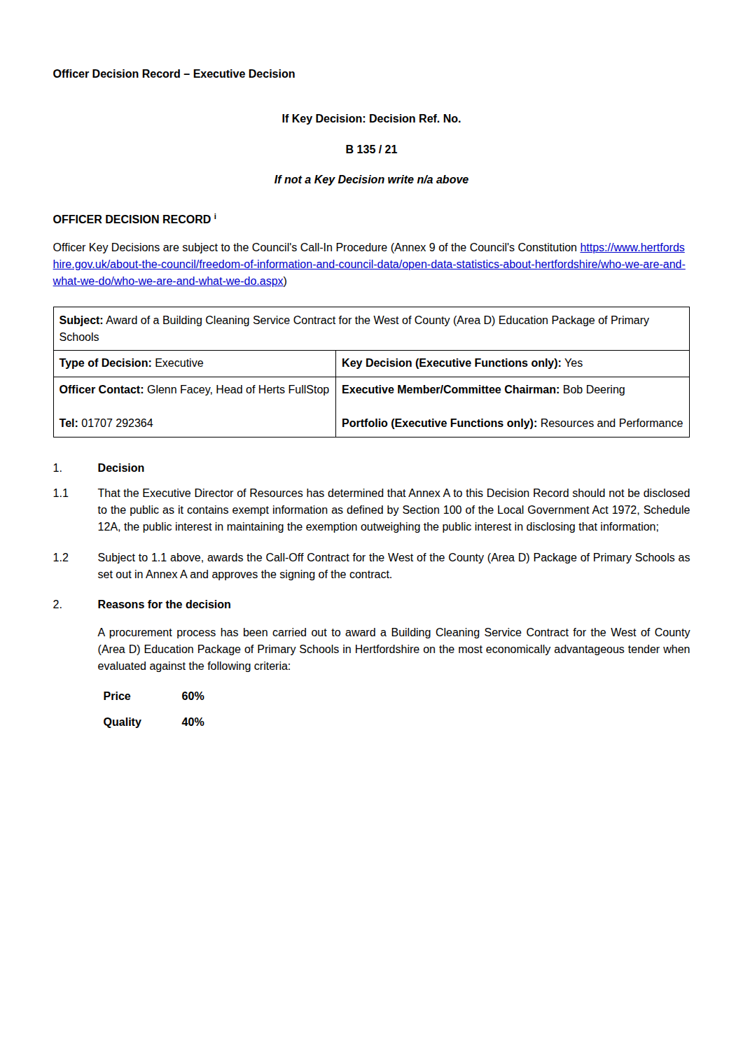Officer Decision Record – Executive Decision
If Key Decision: Decision Ref. No.
B 135 / 21
If not a Key Decision write n/a above
OFFICER DECISION RECORD i
Officer Key Decisions are subject to the Council's Call-In Procedure (Annex 9 of the Council's Constitution https://www.hertfordshire.gov.uk/about-the-council/freedom-of-information-and-council-data/open-data-statistics-about-hertfordshire/who-we-are-and-what-we-do/who-we-are-and-what-we-do.aspx)
| Subject: Award of a Building Cleaning Service Contract for the West of County (Area D) Education Package of Primary Schools |
| Type of Decision: Executive | Key Decision (Executive Functions only): Yes |
| Officer Contact: Glenn Facey, Head of Herts FullStop Tel: 01707 292364 | Executive Member/Committee Chairman: Bob Deering Portfolio (Executive Functions only): Resources and Performance |
1. Decision
1.1 That the Executive Director of Resources has determined that Annex A to this Decision Record should not be disclosed to the public as it contains exempt information as defined by Section 100 of the Local Government Act 1972, Schedule 12A, the public interest in maintaining the exemption outweighing the public interest in disclosing that information;
1.2 Subject to 1.1 above, awards the Call-Off Contract for the West of the County (Area D) Package of Primary Schools as set out in Annex A and approves the signing of the contract.
2. Reasons for the decision
A procurement process has been carried out to award a Building Cleaning Service Contract for the West of County (Area D) Education Package of Primary Schools in Hertfordshire on the most economically advantageous tender when evaluated against the following criteria:
Price60%
Quality40%